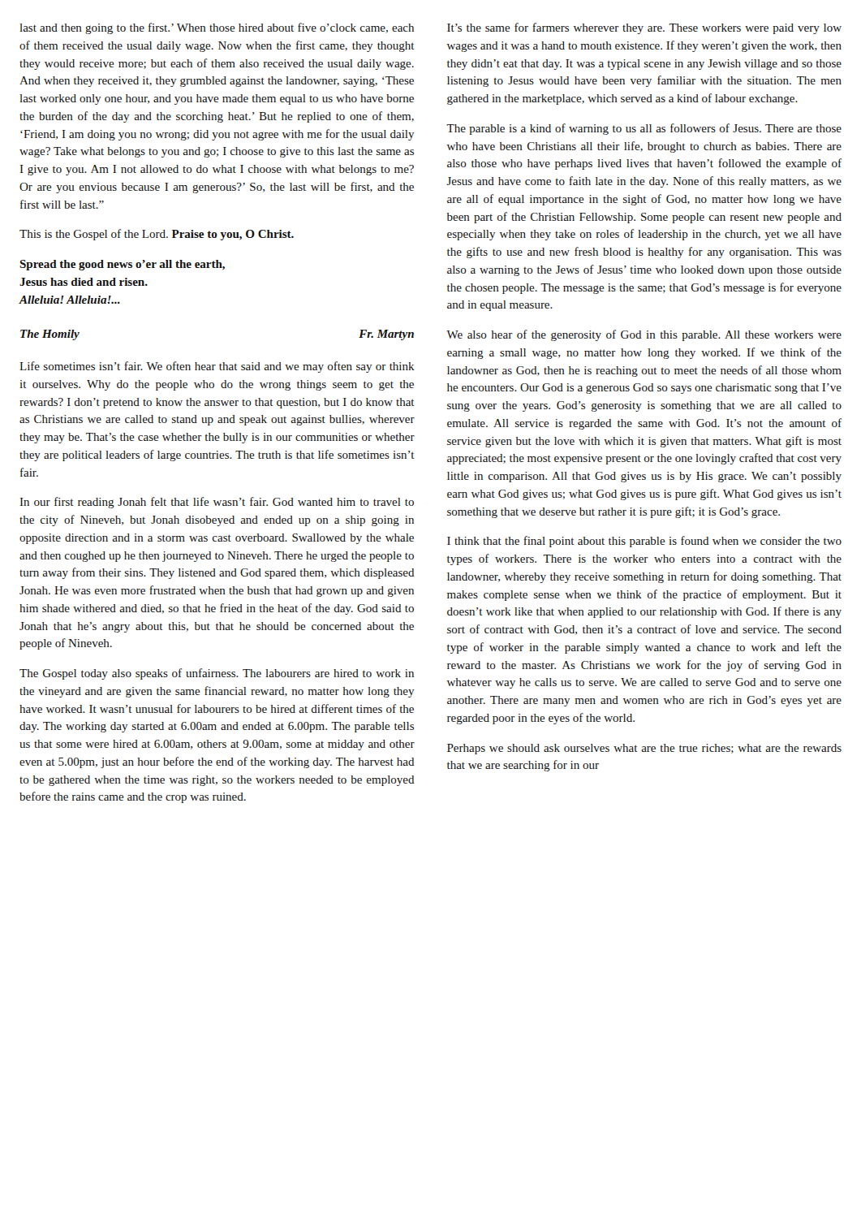last and then going to the first.’ When those hired about five o’clock came, each of them received the usual daily wage. Now when the first came, they thought they would receive more; but each of them also received the usual daily wage. And when they received it, they grumbled against the landowner, saying, ‘These last worked only one hour, and you have made them equal to us who have borne the burden of the day and the scorching heat.’ But he replied to one of them, ‘Friend, I am doing you no wrong; did you not agree with me for the usual daily wage? Take what belongs to you and go; I choose to give to this last the same as I give to you. Am I not allowed to do what I choose with what belongs to me? Or are you envious because I am generous?’ So, the last will be first, and the first will be last.”
This is the Gospel of the Lord. Praise to you, O Christ.
Spread the good news o’er all the earth,
Jesus has died and risen.
Alleluia! Alleluia!...
The Homily Fr. Martyn
Life sometimes isn’t fair. We often hear that said and we may often say or think it ourselves. Why do the people who do the wrong things seem to get the rewards? I don’t pretend to know the answer to that question, but I do know that as Christians we are called to stand up and speak out against bullies, wherever they may be. That’s the case whether the bully is in our communities or whether they are political leaders of large countries. The truth is that life sometimes isn’t fair.
In our first reading Jonah felt that life wasn’t fair. God wanted him to travel to the city of Nineveh, but Jonah disobeyed and ended up on a ship going in opposite direction and in a storm was cast overboard. Swallowed by the whale and then coughed up he then journeyed to Nineveh. There he urged the people to turn away from their sins. They listened and God spared them, which displeased Jonah. He was even more frustrated when the bush that had grown up and given him shade withered and died, so that he fried in the heat of the day. God said to Jonah that he’s angry about this, but that he should be concerned about the people of Nineveh.
The Gospel today also speaks of unfairness. The labourers are hired to work in the vineyard and are given the same financial reward, no matter how long they have worked. It wasn’t unusual for labourers to be hired at different times of the day. The working day started at 6.00am and ended at 6.00pm. The parable tells us that some were hired at 6.00am, others at 9.00am, some at midday and other even at 5.00pm, just an hour before the end of the working day. The harvest had to be gathered when the time was right, so the workers needed to be employed before the rains came and the crop was ruined.
It’s the same for farmers wherever they are. These workers were paid very low wages and it was a hand to mouth existence. If they weren’t given the work, then they didn’t eat that day. It was a typical scene in any Jewish village and so those listening to Jesus would have been very familiar with the situation. The men gathered in the marketplace, which served as a kind of labour exchange.
The parable is a kind of warning to us all as followers of Jesus. There are those who have been Christians all their life, brought to church as babies. There are also those who have perhaps lived lives that haven’t followed the example of Jesus and have come to faith late in the day. None of this really matters, as we are all of equal importance in the sight of God, no matter how long we have been part of the Christian Fellowship. Some people can resent new people and especially when they take on roles of leadership in the church, yet we all have the gifts to use and new fresh blood is healthy for any organisation. This was also a warning to the Jews of Jesus’ time who looked down upon those outside the chosen people. The message is the same; that God’s message is for everyone and in equal measure.
We also hear of the generosity of God in this parable. All these workers were earning a small wage, no matter how long they worked. If we think of the landowner as God, then he is reaching out to meet the needs of all those whom he encounters. Our God is a generous God so says one charismatic song that I’ve sung over the years. God’s generosity is something that we are all called to emulate. All service is regarded the same with God. It’s not the amount of service given but the love with which it is given that matters. What gift is most appreciated; the most expensive present or the one lovingly crafted that cost very little in comparison. All that God gives us is by His grace. We can’t possibly earn what God gives us; what God gives us is pure gift. What God gives us isn’t something that we deserve but rather it is pure gift; it is God’s grace.
I think that the final point about this parable is found when we consider the two types of workers. There is the worker who enters into a contract with the landowner, whereby they receive something in return for doing something. That makes complete sense when we think of the practice of employment. But it doesn’t work like that when applied to our relationship with God. If there is any sort of contract with God, then it’s a contract of love and service. The second type of worker in the parable simply wanted a chance to work and left the reward to the master. As Christians we work for the joy of serving God in whatever way he calls us to serve. We are called to serve God and to serve one another. There are many men and women who are rich in God’s eyes yet are regarded poor in the eyes of the world.
Perhaps we should ask ourselves what are the true riches; what are the rewards that we are searching for in our